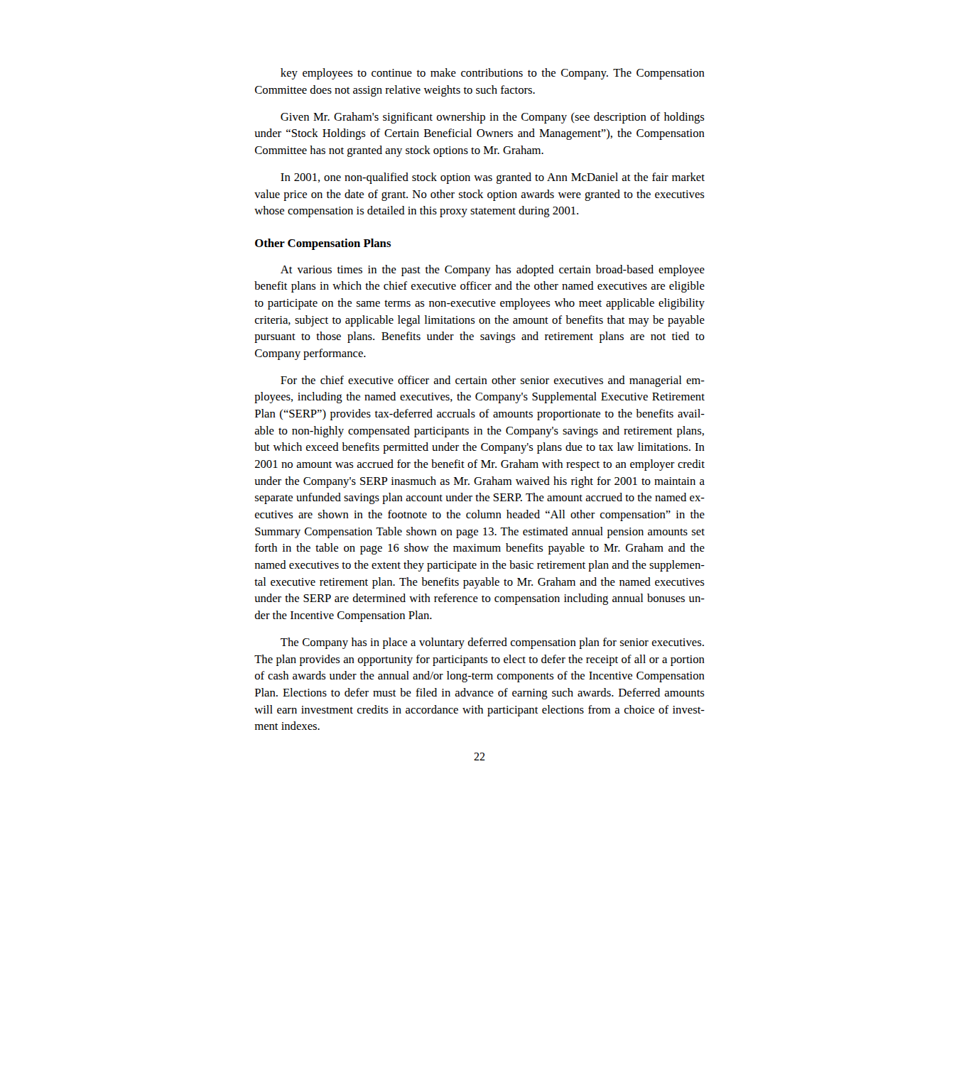key employees to continue to make contributions to the Company. The Compensation Committee does not assign relative weights to such factors.
Given Mr. Graham's significant ownership in the Company (see description of holdings under “Stock Holdings of Certain Beneficial Owners and Management”), the Compensation Committee has not granted any stock options to Mr. Graham.
In 2001, one non-qualified stock option was granted to Ann McDaniel at the fair market value price on the date of grant. No other stock option awards were granted to the executives whose compensation is detailed in this proxy statement during 2001.
Other Compensation Plans
At various times in the past the Company has adopted certain broad-based employee benefit plans in which the chief executive officer and the other named executives are eligible to participate on the same terms as non-executive employees who meet applicable eligibility criteria, subject to applicable legal limitations on the amount of benefits that may be payable pursuant to those plans. Benefits under the savings and retirement plans are not tied to Company performance.
For the chief executive officer and certain other senior executives and managerial employees, including the named executives, the Company's Supplemental Executive Retirement Plan (“SERP”) provides tax-deferred accruals of amounts proportionate to the benefits available to non-highly compensated participants in the Company's savings and retirement plans, but which exceed benefits permitted under the Company's plans due to tax law limitations. In 2001 no amount was accrued for the benefit of Mr. Graham with respect to an employer credit under the Company's SERP inasmuch as Mr. Graham waived his right for 2001 to maintain a separate unfunded savings plan account under the SERP. The amount accrued to the named executives are shown in the footnote to the column headed “All other compensation” in the Summary Compensation Table shown on page 13. The estimated annual pension amounts set forth in the table on page 16 show the maximum benefits payable to Mr. Graham and the named executives to the extent they participate in the basic retirement plan and the supplemental executive retirement plan. The benefits payable to Mr. Graham and the named executives under the SERP are determined with reference to compensation including annual bonuses under the Incentive Compensation Plan.
The Company has in place a voluntary deferred compensation plan for senior executives. The plan provides an opportunity for participants to elect to defer the receipt of all or a portion of cash awards under the annual and/or long-term components of the Incentive Compensation Plan. Elections to defer must be filed in advance of earning such awards. Deferred amounts will earn investment credits in accordance with participant elections from a choice of investment indexes.
22